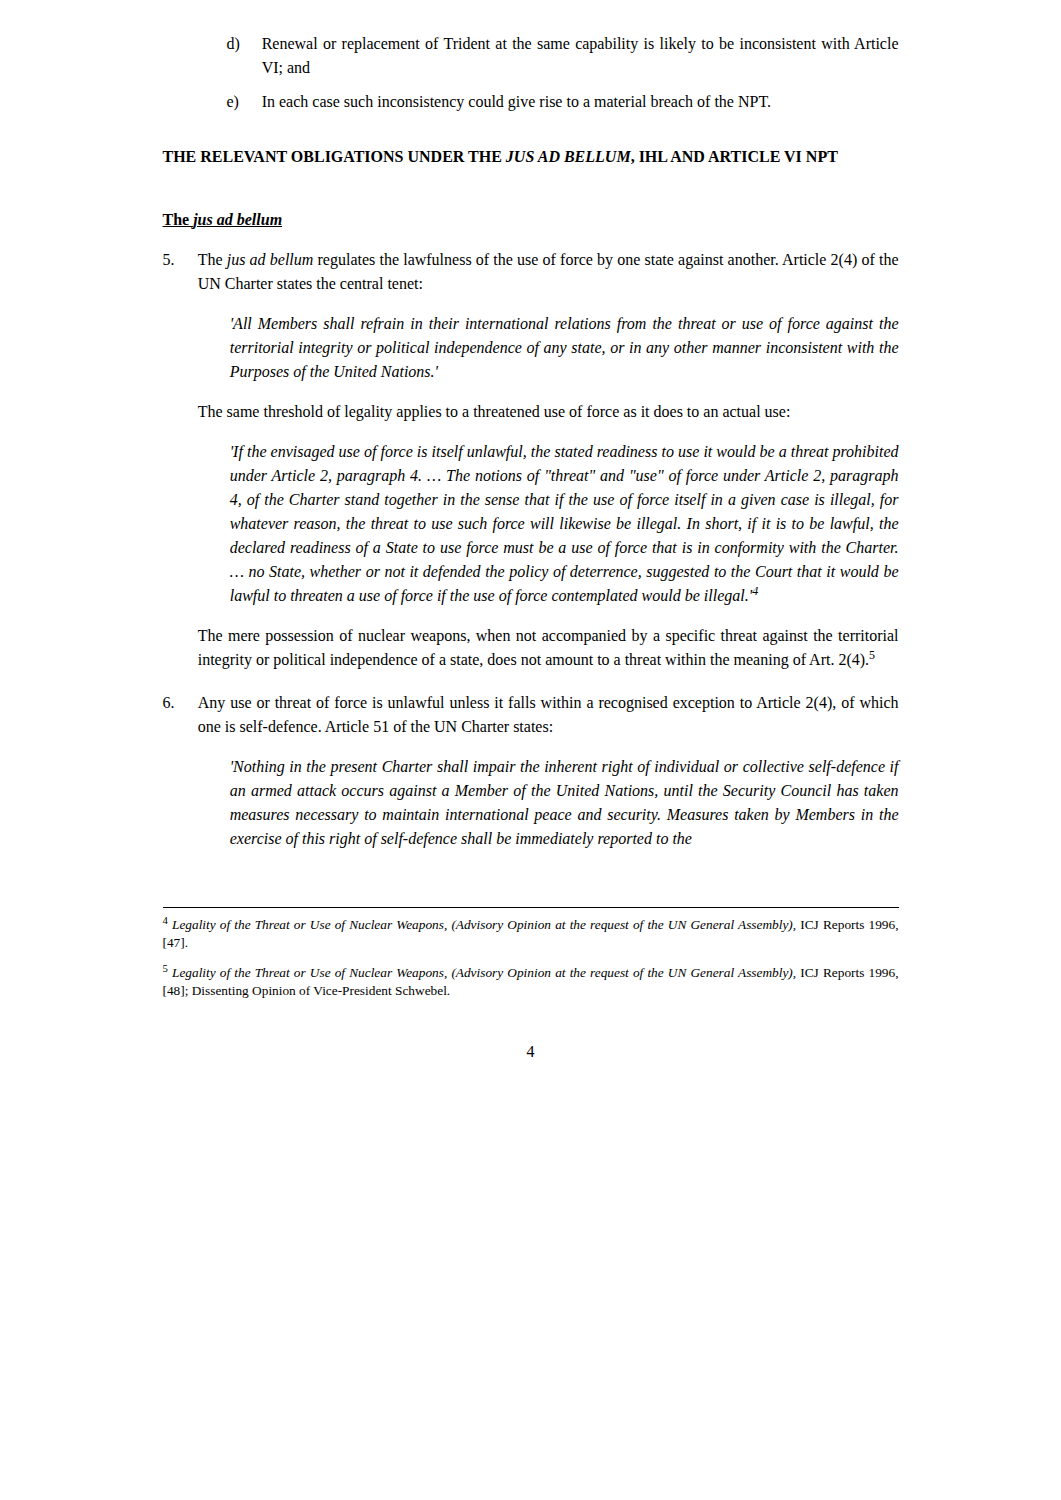d) Renewal or replacement of Trident at the same capability is likely to be inconsistent with Article VI; and
e) In each case such inconsistency could give rise to a material breach of the NPT.
The relevant obligations under the jus ad bellum, IHL and Article VI NPT
The jus ad bellum
The jus ad bellum regulates the lawfulness of the use of force by one state against another. Article 2(4) of the UN Charter states the central tenet:
'All Members shall refrain in their international relations from the threat or use of force against the territorial integrity or political independence of any state, or in any other manner inconsistent with the Purposes of the United Nations.'
The same threshold of legality applies to a threatened use of force as it does to an actual use:
'If the envisaged use of force is itself unlawful, the stated readiness to use it would be a threat prohibited under Article 2, paragraph 4. … The notions of "threat" and "use" of force under Article 2, paragraph 4, of the Charter stand together in the sense that if the use of force itself in a given case is illegal, for whatever reason, the threat to use such force will likewise be illegal. In short, if it is to be lawful, the declared readiness of a State to use force must be a use of force that is in conformity with the Charter. … no State, whether or not it defended the policy of deterrence, suggested to the Court that it would be lawful to threaten a use of force if the use of force contemplated would be illegal.'4
The mere possession of nuclear weapons, when not accompanied by a specific threat against the territorial integrity or political independence of a state, does not amount to a threat within the meaning of Art. 2(4).5
Any use or threat of force is unlawful unless it falls within a recognised exception to Article 2(4), of which one is self-defence. Article 51 of the UN Charter states:
'Nothing in the present Charter shall impair the inherent right of individual or collective self-defence if an armed attack occurs against a Member of the United Nations, until the Security Council has taken measures necessary to maintain international peace and security. Measures taken by Members in the exercise of this right of self-defence shall be immediately reported to the
4 Legality of the Threat or Use of Nuclear Weapons, (Advisory Opinion at the request of the UN General Assembly), ICJ Reports 1996, [47].
5 Legality of the Threat or Use of Nuclear Weapons, (Advisory Opinion at the request of the UN General Assembly), ICJ Reports 1996, [48]; Dissenting Opinion of Vice-President Schwebel.
4